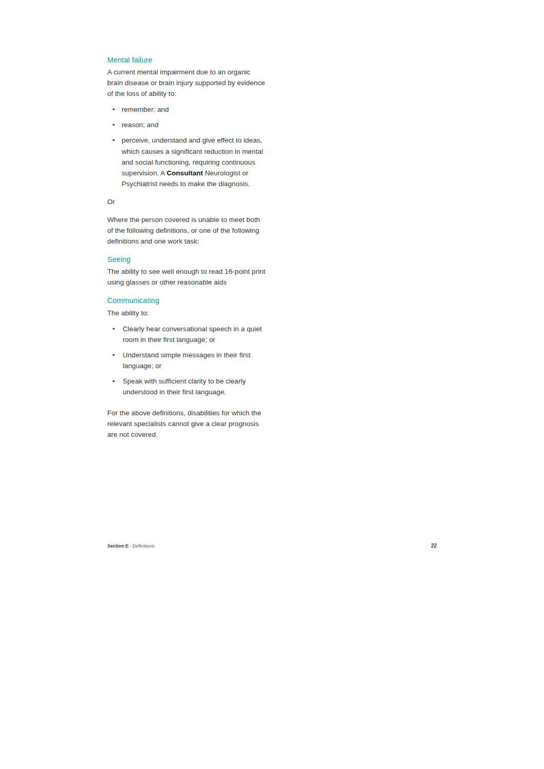Mental failure
A current mental impairment due to an organic brain disease or brain injury supported by evidence of the loss of ability to:
remember; and
reason; and
perceive, understand and give effect to ideas, which causes a significant reduction in mental and social functioning, requiring continuous supervision. A Consultant Neurologist or Psychiatrist needs to make the diagnosis.
Or
Where the person covered is unable to meet both of the following definitions, or one of the following definitions and one work task:
Seeing
The ability to see well enough to read 16-point print using glasses or other reasonable aids
Communicating
The ability to:
Clearly hear conversational speech in a quiet room in their first language; or
Understand simple messages in their first language; or
Speak with sufficient clarity to be clearly understood in their first language.
For the above definitions, disabilities for which the relevant specialists cannot give a clear prognosis are not covered.
Section E - Definitions
22